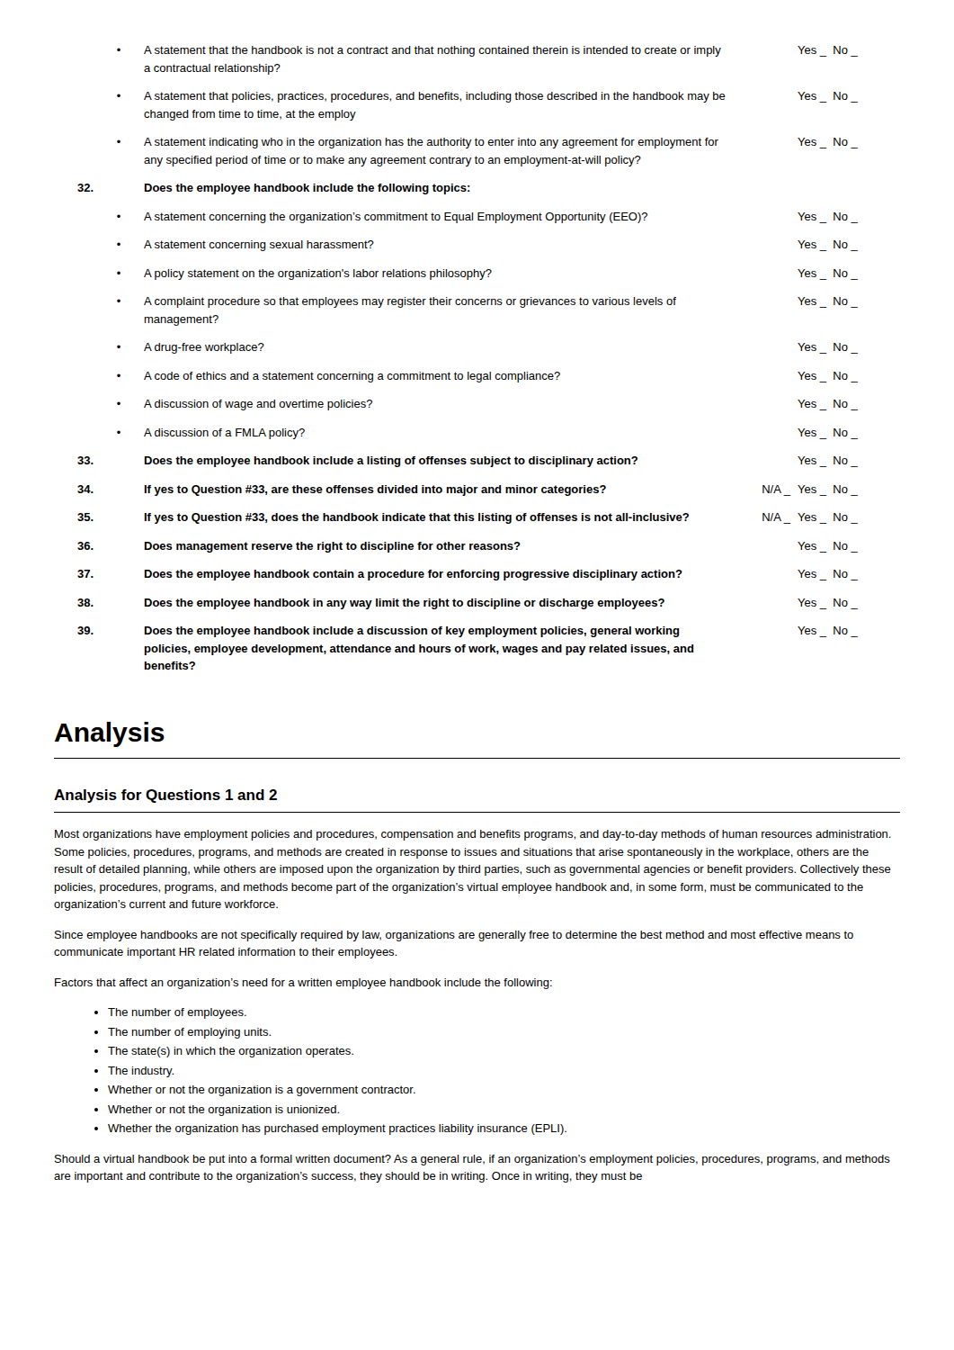| | • | A statement that the handbook is not a contract and that nothing contained therein is intended to create or imply a contractual relationship? | | Yes _ No _ |
| | • | A statement that policies, practices, procedures, and benefits, including those described in the handbook may be changed from time to time, at the employ | | Yes _ No _ |
| | • | A statement indicating who in the organization has the authority to enter into any agreement for employment for any specified period of time or to make any agreement contrary to an employment-at-will policy? | | Yes _ No _ |
| 32. | | Does the employee handbook include the following topics: | | |
| | • | A statement concerning the organization’s commitment to Equal Employment Opportunity (EEO)? | | Yes _ No _ |
| | • | A statement concerning sexual harassment? | | Yes _ No _ |
| | • | A policy statement on the organization's labor relations philosophy? | | Yes _ No _ |
| | • | A complaint procedure so that employees may register their concerns or grievances to various levels of management? | | Yes _ No _ |
| | • | A drug-free workplace? | | Yes _ No _ |
| | • | A code of ethics and a statement concerning a commitment to legal compliance? | | Yes _ No _ |
| | • | A discussion of wage and overtime policies? | | Yes _ No _ |
| | • | A discussion of a FMLA policy? | | Yes _ No _ |
| 33. | | Does the employee handbook include a listing of offenses subject to disciplinary action? | | Yes _ No _ |
| 34. | | If yes to Question #33, are these offenses divided into major and minor categories? | N/A _ | Yes _ No _ |
| 35. | | If yes to Question #33, does the handbook indicate that this listing of offenses is not all-inclusive? | N/A _ | Yes _ No _ |
| 36. | | Does management reserve the right to discipline for other reasons? | | Yes _ No _ |
| 37. | | Does the employee handbook contain a procedure for enforcing progressive disciplinary action? | | Yes _ No _ |
| 38. | | Does the employee handbook in any way limit the right to discipline or discharge employees? | | Yes _ No _ |
| 39. | | Does the employee handbook include a discussion of key employment policies, general working policies, employee development, attendance and hours of work, wages and pay related issues, and benefits? | | Yes _ No _ |
Analysis
Analysis for Questions 1 and 2
Most organizations have employment policies and procedures, compensation and benefits programs, and day-to-day methods of human resources administration. Some policies, procedures, programs, and methods are created in response to issues and situations that arise spontaneously in the workplace, others are the result of detailed planning, while others are imposed upon the organization by third parties, such as governmental agencies or benefit providers. Collectively these policies, procedures, programs, and methods become part of the organization’s virtual employee handbook and, in some form, must be communicated to the organization’s current and future workforce.
Since employee handbooks are not specifically required by law, organizations are generally free to determine the best method and most effective means to communicate important HR related information to their employees.
Factors that affect an organization’s need for a written employee handbook include the following:
The number of employees.
The number of employing units.
The state(s) in which the organization operates.
The industry.
Whether or not the organization is a government contractor.
Whether or not the organization is unionized.
Whether the organization has purchased employment practices liability insurance (EPLI).
Should a virtual handbook be put into a formal written document? As a general rule, if an organization’s employment policies, procedures, programs, and methods are important and contribute to the organization’s success, they should be in writing. Once in writing, they must be